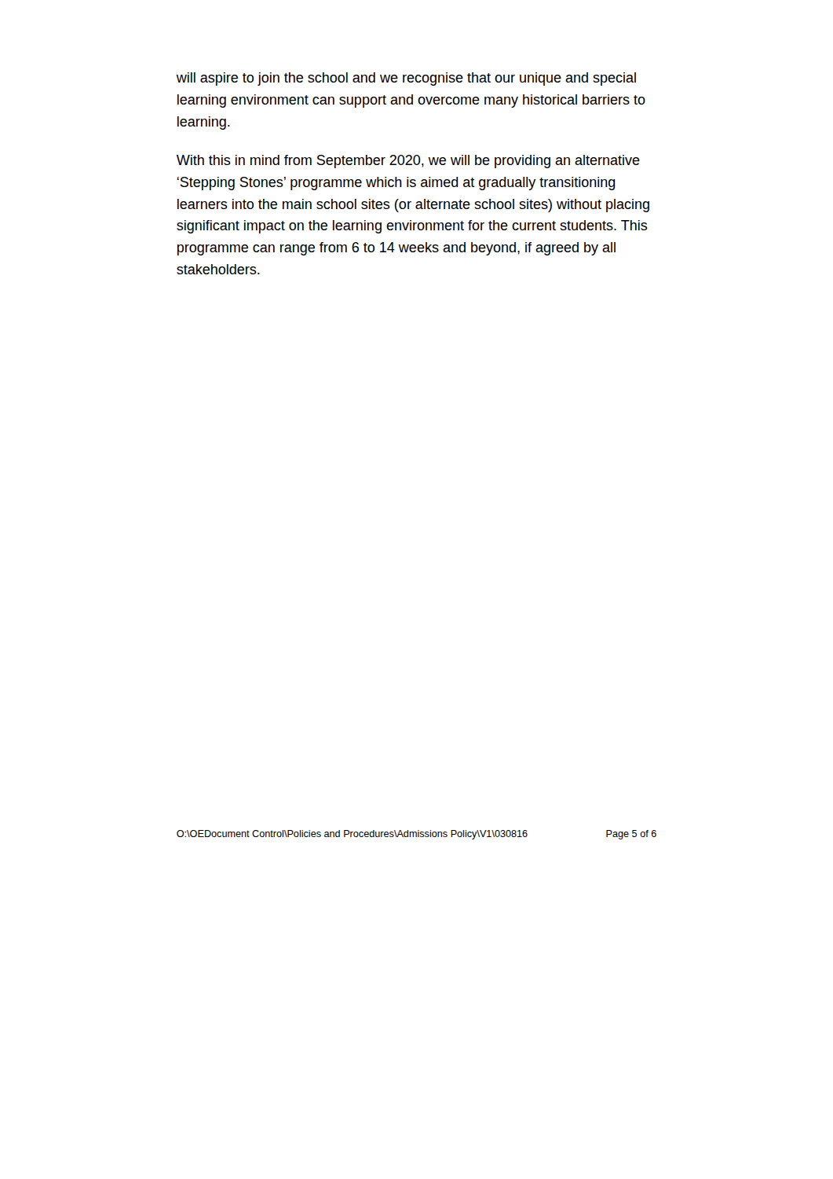will aspire to join the school and we recognise that our unique and special learning environment can support and overcome many historical barriers to learning.
With this in mind from September 2020, we will be providing an alternative ‘Stepping Stones’ programme which is aimed at gradually transitioning learners into the main school sites (or alternate school sites) without placing significant impact on the learning environment for the current students. This programme can range from 6 to 14 weeks and beyond, if agreed by all stakeholders.
O:\OEDocument Control\Policies and Procedures\Admissions Policy\V1\030816 Page 5 of 6